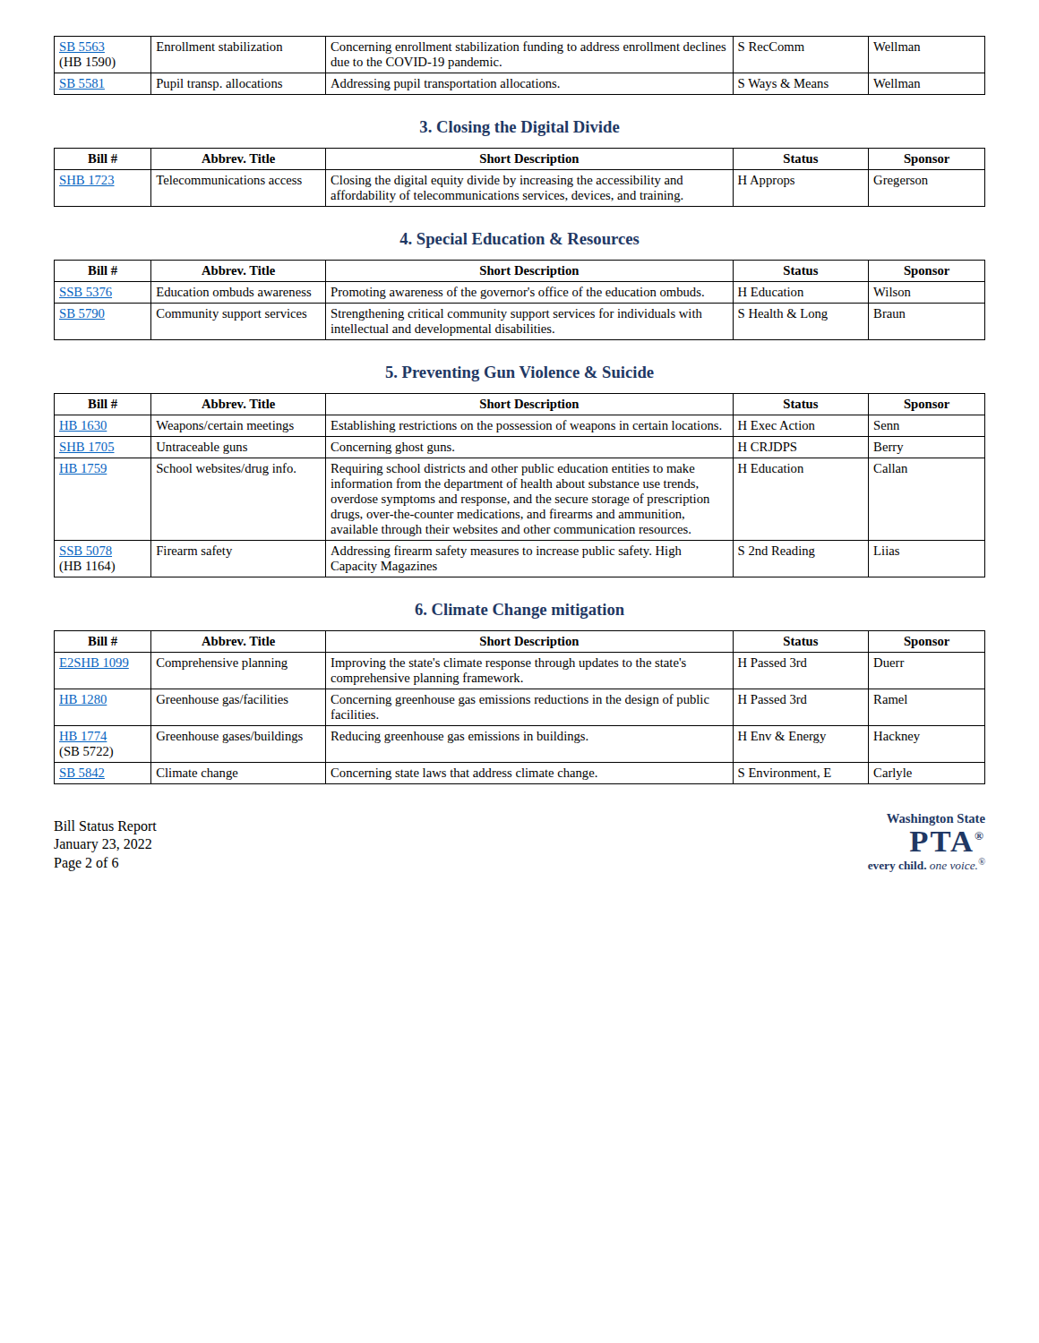| SB 5563 (HB 1590) | Enrollment stabilization | Concerning enrollment stabilization funding to address enrollment declines due to the COVID-19 pandemic. | S RecComm | Wellman |
| SB 5581 | Pupil transp. allocations | Addressing pupil transportation allocations. | S Ways & Means | Wellman |
3. Closing the Digital Divide
| Bill # | Abbrev. Title | Short Description | Status | Sponsor |
| --- | --- | --- | --- | --- |
| SHB 1723 | Telecommunications access | Closing the digital equity divide by increasing the accessibility and affordability of telecommunications services, devices, and training. | H Approps | Gregerson |
4. Special Education & Resources
| Bill # | Abbrev. Title | Short Description | Status | Sponsor |
| --- | --- | --- | --- | --- |
| SSB 5376 | Education ombuds awareness | Promoting awareness of the governor's office of the education ombuds. | H Education | Wilson |
| SB 5790 | Community support services | Strengthening critical community support services for individuals with intellectual and developmental disabilities. | S Health & Long | Braun |
5. Preventing Gun Violence & Suicide
| Bill # | Abbrev. Title | Short Description | Status | Sponsor |
| --- | --- | --- | --- | --- |
| HB 1630 | Weapons/certain meetings | Establishing restrictions on the possession of weapons in certain locations. | H Exec Action | Senn |
| SHB 1705 | Untraceable guns | Concerning ghost guns. | H CRJDPS | Berry |
| HB 1759 | School websites/drug info. | Requiring school districts and other public education entities to make information from the department of health about substance use trends, overdose symptoms and response, and the secure storage of prescription drugs, over-the-counter medications, and firearms and ammunition, available through their websites and other communication resources. | H Education | Callan |
| SSB 5078 (HB 1164) | Firearm safety | Addressing firearm safety measures to increase public safety. High Capacity Magazines | S 2nd Reading | Liias |
6. Climate Change mitigation
| Bill # | Abbrev. Title | Short Description | Status | Sponsor |
| --- | --- | --- | --- | --- |
| E2SHB 1099 | Comprehensive planning | Improving the state's climate response through updates to the state's comprehensive planning framework. | H Passed 3rd | Duerr |
| HB 1280 | Greenhouse gas/facilities | Concerning greenhouse gas emissions reductions in the design of public facilities. | H Passed 3rd | Ramel |
| HB 1774 (SB 5722) | Greenhouse gases/buildings | Reducing greenhouse gas emissions in buildings. | H Env & Energy | Hackney |
| SB 5842 | Climate change | Concerning state laws that address climate change. | S Environment, E | Carlyle |
Bill Status Report
January 23, 2022
Page 2 of 6
Washington State
PTA®
every child. one voice.®